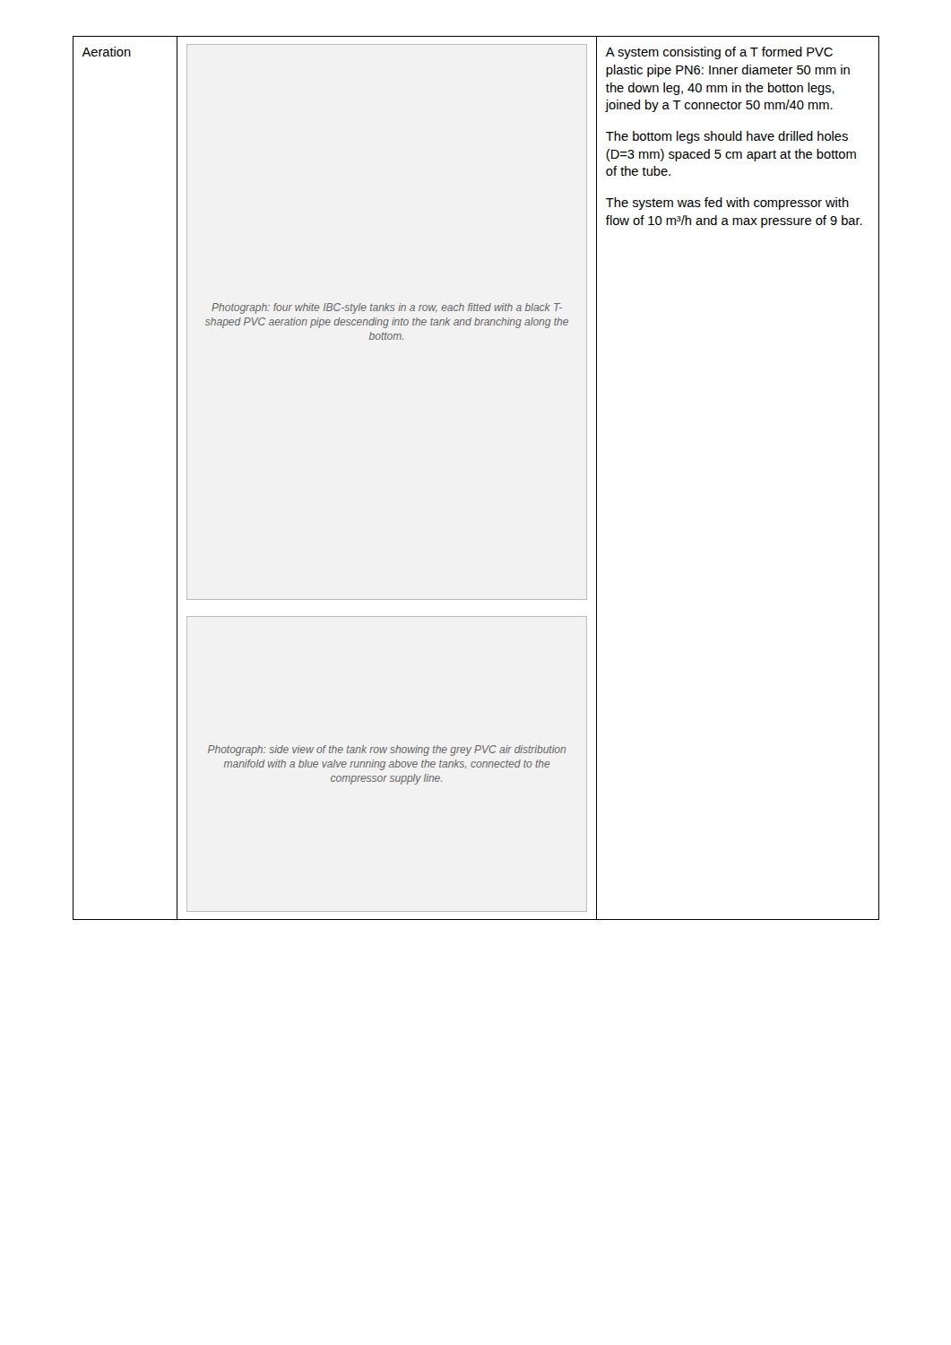| Aeration | Photograph: four white IBC-style tanks in a row, each fitted with a black T-shaped PVC aeration pipe descending into the tank and branching along the bottom. Photograph: side view of the tank row showing the grey PVC air distribution manifold with a blue valve running above the tanks, connected to the compressor supply line. | A system consisting of a T formed PVC plastic pipe PN6: Inner diameter 50 mm in the down leg, 40 mm in the botton legs, joined by a T connector 50 mm/40 mm. The bottom legs should have drilled holes (D=3 mm) spaced 5 cm apart at the bottom of the tube. The system was fed with compressor with flow of 10 m³/h and a max pressure of 9 bar. |